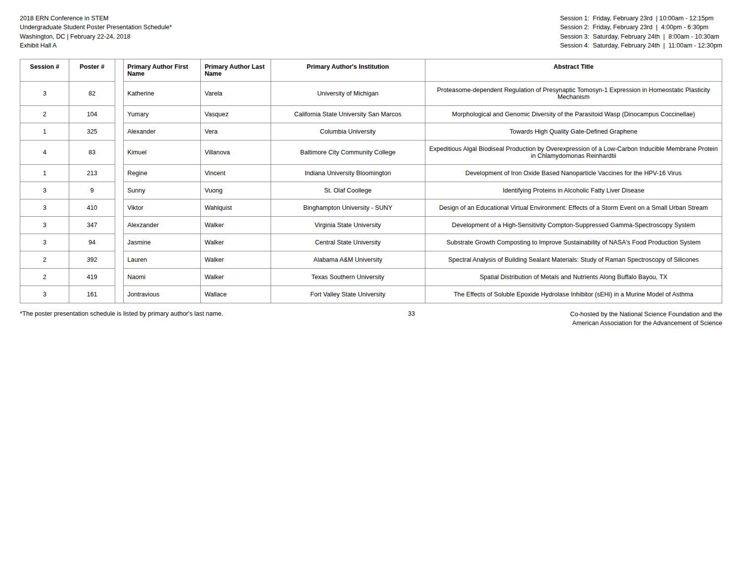2018 ERN Conference in STEM
Undergraduate Student Poster Presentation Schedule*
Washington, DC | February 22-24, 2018
Exhibit Hall A
Session 1: Friday, February 23rd | 10:00am - 12:15pm
Session 2: Friday, February 23rd | 4:00pm - 6:30pm
Session 3: Saturday, February 24th | 8:00am - 10:30am
Session 4: Saturday, February 24th | 11:00am - 12:30pm
| Session # | Poster # | | Primary Author First Name | Primary Author Last Name | Primary Author's Institution | Abstract Title |
| --- | --- | --- | --- | --- | --- | --- |
| 3 | 82 | | Katherine | Varela | University of Michigan | Proteasome-dependent Regulation of Presynaptic Tomosyn-1 Expression in Homeostatic Plasticity Mechanism |
| 2 | 104 | | Yumary | Vasquez | California State University San Marcos | Morphological and Genomic Diversity of the Parasitoid Wasp (Dinocampus Coccinellae) |
| 1 | 325 | | Alexander | Vera | Columbia University | Towards High Quality Gate-Defined Graphene |
| 4 | 83 | | Kimuel | Villanova | Baltimore City Community College | Expeditious Algal Biodiseal Production by Overexpression of a Low-Carbon Inducible Membrane Protein in Chlamydomonas Reinhardtii |
| 1 | 213 | | Regine | Vincent | Indiana University Bloomington | Development of Iron Oxide Based Nanoparticle Vaccines for the HPV-16 Virus |
| 3 | 9 | | Sunny | Vuong | St. Olaf Coollege | Identifying Proteins in Alcoholic Fatty Liver Disease |
| 3 | 410 | | Viktor | Wahlquist | Binghampton University - SUNY | Design of an Educational Virtual Environment: Effects of a Storm Event on a Small Urban Stream |
| 3 | 347 | | Alexzander | Walker | Virginia State University | Development of a High-Sensitivity Compton-Suppressed Gamma-Spectroscopy System |
| 3 | 94 | | Jasmine | Walker | Central State University | Substrate Growth Composting to Improve Sustainability of NASA's Food Production System |
| 2 | 392 | | Lauren | Walker | Alabama A&M University | Spectral Analysis of Building Sealant Materials: Study of Raman Spectroscopy of Silicones |
| 2 | 419 | | Naomi | Walker | Texas Southern University | Spatial Distribution of Metals and Nutrients Along Buffalo Bayou, TX |
| 3 | 161 | | Jontravious | Wallace | Fort Valley State University | The Effects of Soluble Epoxide Hydrolase Inhibitor (sEHi) in a Murine Model of Asthma |
*The poster presentation schedule is listed by primary author's last name.
33
Co-hosted by the National Science Foundation and the
American Association for the Advancement of Science